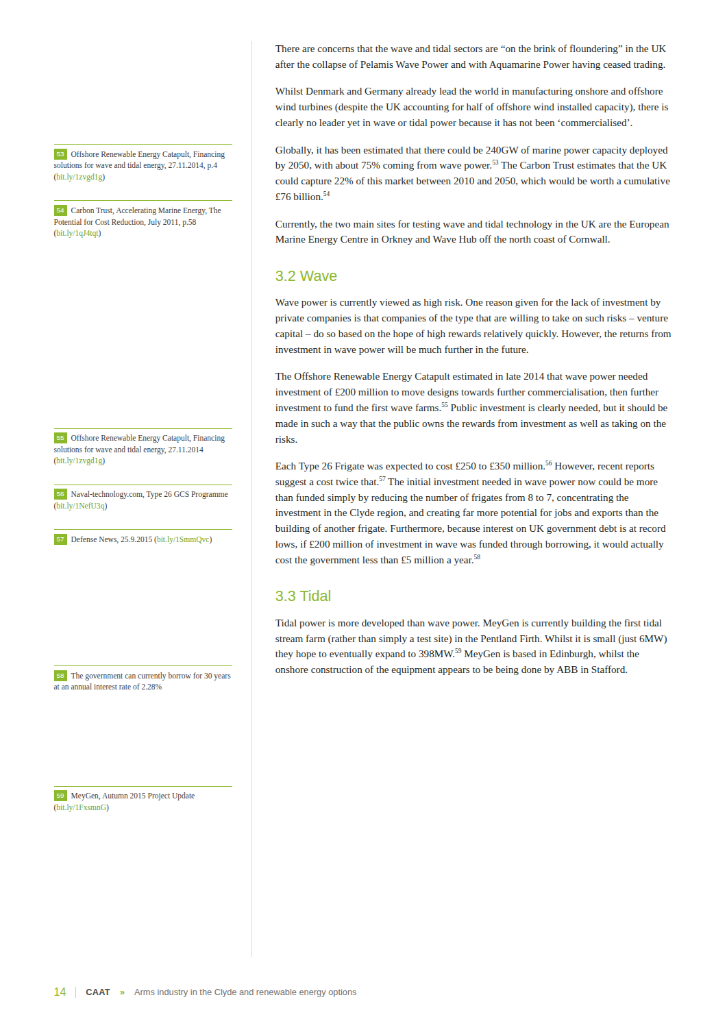53 Offshore Renewable Energy Catapult, Financing solutions for wave and tidal energy, 27.11.2014, p.4 (bit.ly/1zvgd1g)
54 Carbon Trust, Accelerating Marine Energy, The Potential for Cost Reduction, July 2011, p.58 (bit.ly/1qJ4tqt)
55 Offshore Renewable Energy Catapult, Financing solutions for wave and tidal energy, 27.11.2014 (bit.ly/1zvgd1g)
56 Naval-technology.com, Type 26 GCS Programme (bit.ly/1NefU3q)
57 Defense News, 25.9.2015 (bit.ly/1SmmQvc)
58 The government can currently borrow for 30 years at an annual interest rate of 2.28%
59 MeyGen, Autumn 2015 Project Update (bit.ly/1FxsmnG)
There are concerns that the wave and tidal sectors are “on the brink of floundering” in the UK after the collapse of Pelamis Wave Power and with Aquamarine Power having ceased trading.
Whilst Denmark and Germany already lead the world in manufacturing onshore and offshore wind turbines (despite the UK accounting for half of offshore wind installed capacity), there is clearly no leader yet in wave or tidal power because it has not been ‘commercialised’.
Globally, it has been estimated that there could be 240GW of marine power capacity deployed by 2050, with about 75% coming from wave power.53 The Carbon Trust estimates that the UK could capture 22% of this market between 2010 and 2050, which would be worth a cumulative £76 billion.54
Currently, the two main sites for testing wave and tidal technology in the UK are the European Marine Energy Centre in Orkney and Wave Hub off the north coast of Cornwall.
3.2 Wave
Wave power is currently viewed as high risk. One reason given for the lack of investment by private companies is that companies of the type that are willing to take on such risks – venture capital – do so based on the hope of high rewards relatively quickly. However, the returns from investment in wave power will be much further in the future.
The Offshore Renewable Energy Catapult estimated in late 2014 that wave power needed investment of £200 million to move designs towards further commercialisation, then further investment to fund the first wave farms.55 Public investment is clearly needed, but it should be made in such a way that the public owns the rewards from investment as well as taking on the risks.
Each Type 26 Frigate was expected to cost £250 to £350 million.56 However, recent reports suggest a cost twice that.57 The initial investment needed in wave power now could be more than funded simply by reducing the number of frigates from 8 to 7, concentrating the investment in the Clyde region, and creating far more potential for jobs and exports than the building of another frigate. Furthermore, because interest on UK government debt is at record lows, if £200 million of investment in wave was funded through borrowing, it would actually cost the government less than £5 million a year.58
3.3 Tidal
Tidal power is more developed than wave power. MeyGen is currently building the first tidal stream farm (rather than simply a test site) in the Pentland Firth. Whilst it is small (just 6MW) they hope to eventually expand to 398MW.59 MeyGen is based in Edinburgh, whilst the onshore construction of the equipment appears to be being done by ABB in Stafford.
14 CAAT » Arms industry in the Clyde and renewable energy options